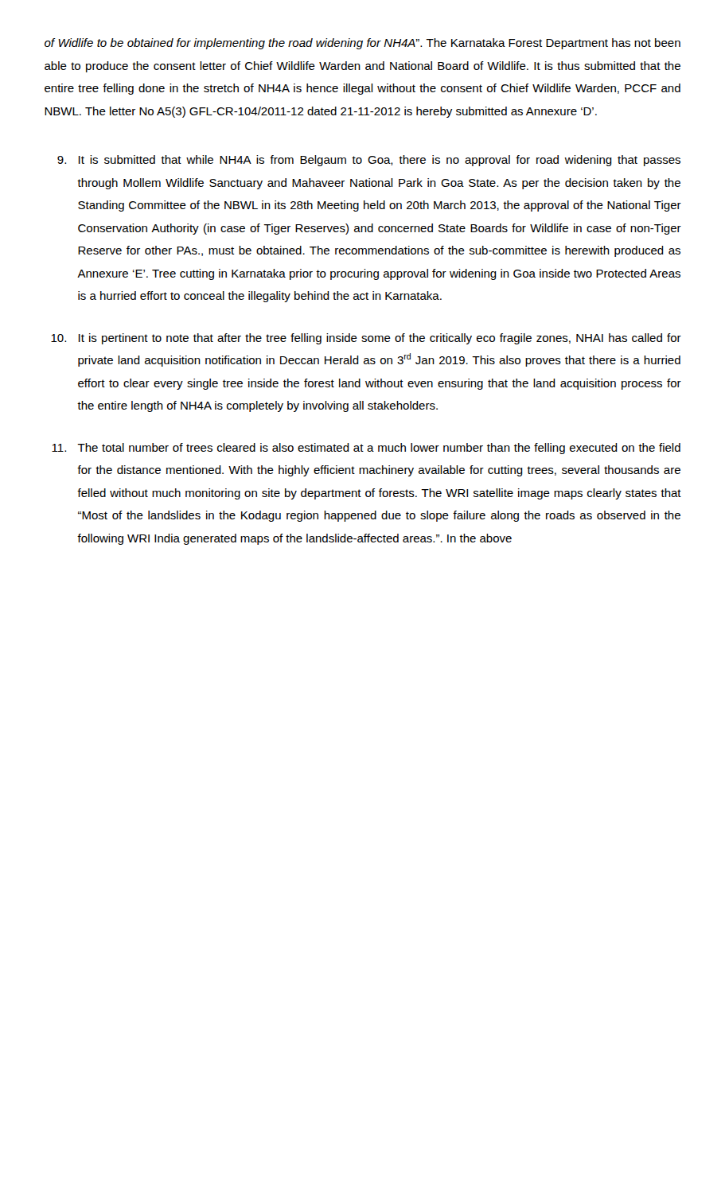of Widlife to be obtained for implementing the road widening for NH4A”. The Karnataka Forest Department has not been able to produce the consent letter of Chief Wildlife Warden and National Board of Wildlife. It is thus submitted that the entire tree felling done in the stretch of NH4A is hence illegal without the consent of Chief Wildlife Warden, PCCF and NBWL. The letter No A5(3) GFL-CR-104/2011-12 dated 21-11-2012 is hereby submitted as Annexure ‘D’.
It is submitted that while NH4A is from Belgaum to Goa, there is no approval for road widening that passes through Mollem Wildlife Sanctuary and Mahaveer National Park in Goa State. As per the decision taken by the Standing Committee of the NBWL in its 28th Meeting held on 20th March 2013, the approval of the National Tiger Conservation Authority (in case of Tiger Reserves) and concerned State Boards for Wildlife in case of non-Tiger Reserve for other PAs., must be obtained. The recommendations of the sub-committee is herewith produced as Annexure ‘E’. Tree cutting in Karnataka prior to procuring approval for widening in Goa inside two Protected Areas is a hurried effort to conceal the illegality behind the act in Karnataka.
It is pertinent to note that after the tree felling inside some of the critically eco fragile zones, NHAI has called for private land acquisition notification in Deccan Herald as on 3rd Jan 2019. This also proves that there is a hurried effort to clear every single tree inside the forest land without even ensuring that the land acquisition process for the entire length of NH4A is completely by involving all stakeholders.
The total number of trees cleared is also estimated at a much lower number than the felling executed on the field for the distance mentioned. With the highly efficient machinery available for cutting trees, several thousands are felled without much monitoring on site by department of forests. The WRI satellite image maps clearly states that “Most of the landslides in the Kodagu region happened due to slope failure along the roads as observed in the following WRI India generated maps of the landslide-affected areas.”. In the above